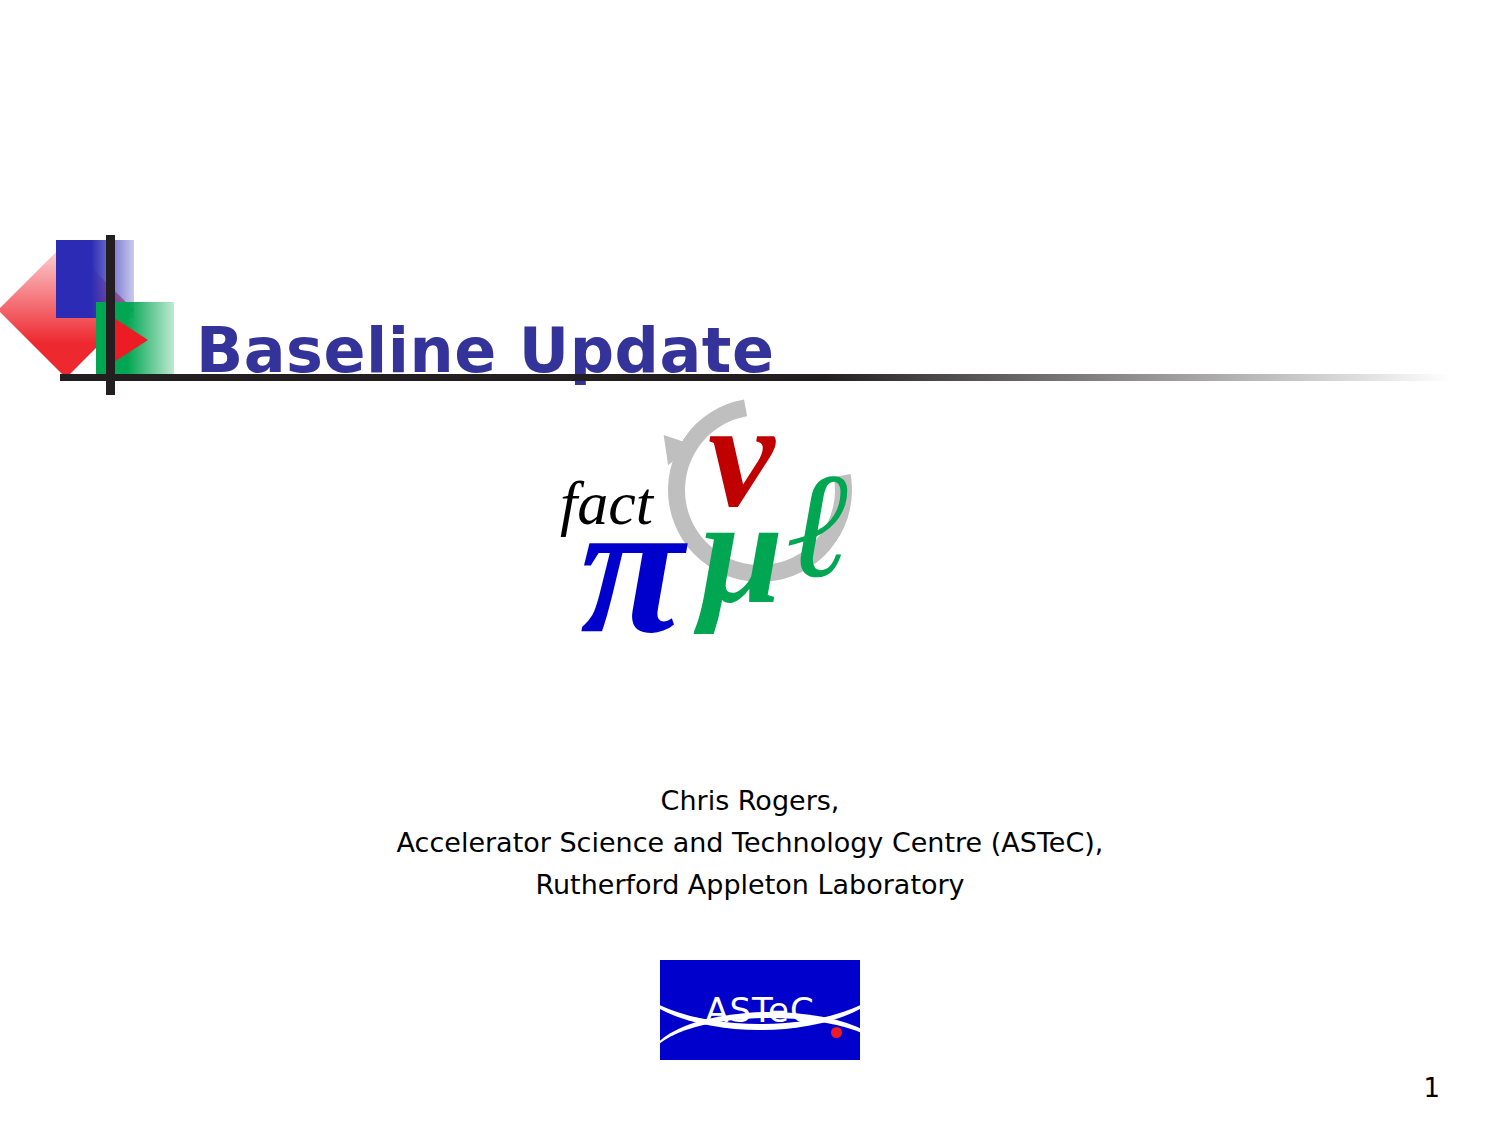Baseline Update
fact ν π μ ℓ
Chris Rogers,
Accelerator Science and Technology Centre (ASTeC),
Rutherford Appleton Laboratory
ASTeC
1